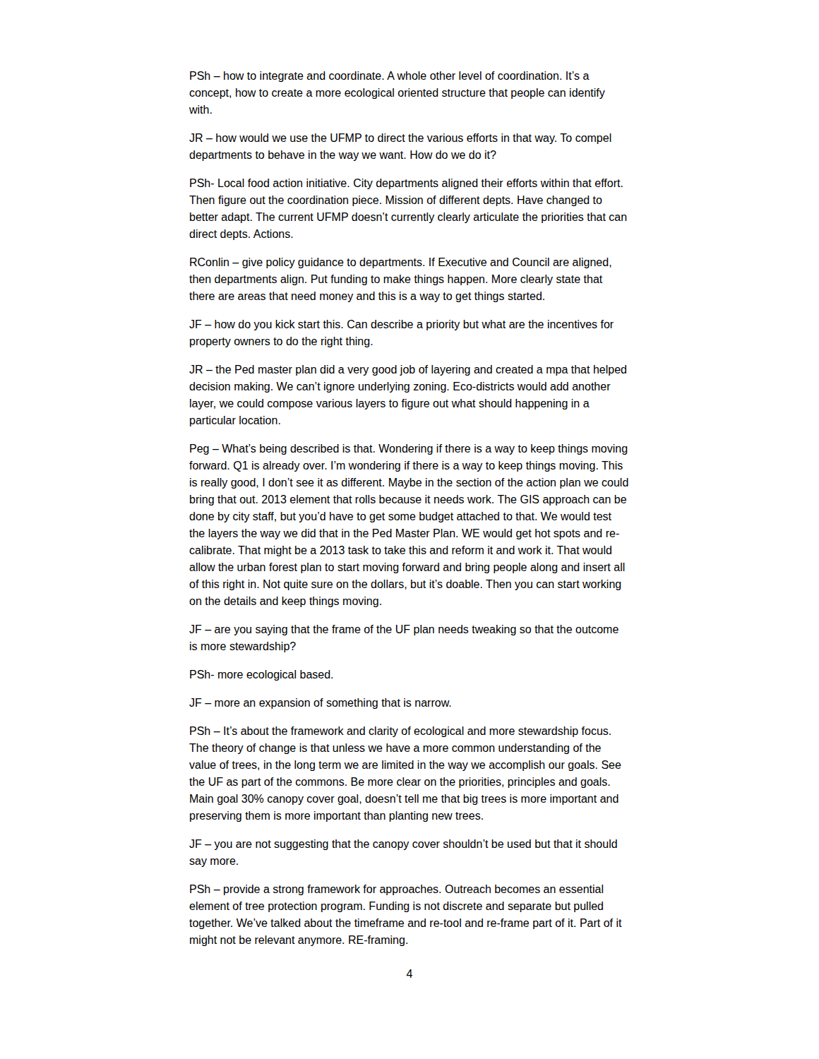PSh – how to integrate and coordinate. A whole other level of coordination. It’s a concept, how to create a more ecological oriented structure that people can identify with.
JR – how would we use the UFMP to direct the various efforts in that way. To compel departments to behave in the way we want. How do we do it?
PSh- Local food action initiative. City departments aligned their efforts within that effort. Then figure out the coordination piece. Mission of different depts. Have changed to better adapt. The current UFMP doesn’t currently clearly articulate the priorities that can direct depts. Actions.
RConlin – give policy guidance to departments. If Executive and Council are aligned, then departments align. Put funding to make things happen. More clearly state that there are areas that need money and this is a way to get things started.
JF – how do you kick start this. Can describe a priority but what are the incentives for property owners to do the right thing.
JR – the Ped master plan did a very good job of layering and created a mpa that helped decision making. We can’t ignore underlying zoning. Eco-districts would add another layer, we could compose various layers to figure out what should happening in a particular location.
Peg – What’s being described is that. Wondering if there is a way to keep things moving forward. Q1 is already over. I’m wondering if there is a way to keep things moving. This is really good, I don’t see it as different. Maybe in the section of the action plan we could bring that out. 2013 element that rolls because it needs work. The GIS approach can be done by city staff, but you’d have to get some budget attached to that. We would test the layers the way we did that in the Ped Master Plan. WE would get hot spots and re-calibrate. That might be a 2013 task to take this and reform it and work it. That would allow the urban forest plan to start moving forward and bring people along and insert all of this right in. Not quite sure on the dollars, but it’s doable. Then you can start working on the details and keep things moving.
JF – are you saying that the frame of the UF plan needs tweaking so that the outcome is more stewardship?
PSh- more ecological based.
JF – more an expansion of something that is narrow.
PSh – It’s about the framework and clarity of ecological and more stewardship focus. The theory of change is that unless we have a more common understanding of the value of trees, in the long term we are limited in the way we accomplish our goals. See the UF as part of the commons. Be more clear on the priorities, principles and goals. Main goal 30% canopy cover goal, doesn’t tell me that big trees is more important and preserving them is more important than planting new trees.
JF – you are not suggesting that the canopy cover shouldn’t be used but that it should say more.
PSh – provide a strong framework for approaches. Outreach becomes an essential element of tree protection program. Funding is not discrete and separate but pulled together. We’ve talked about the timeframe and re-tool and re-frame part of it. Part of it might not be relevant anymore. RE-framing.
4